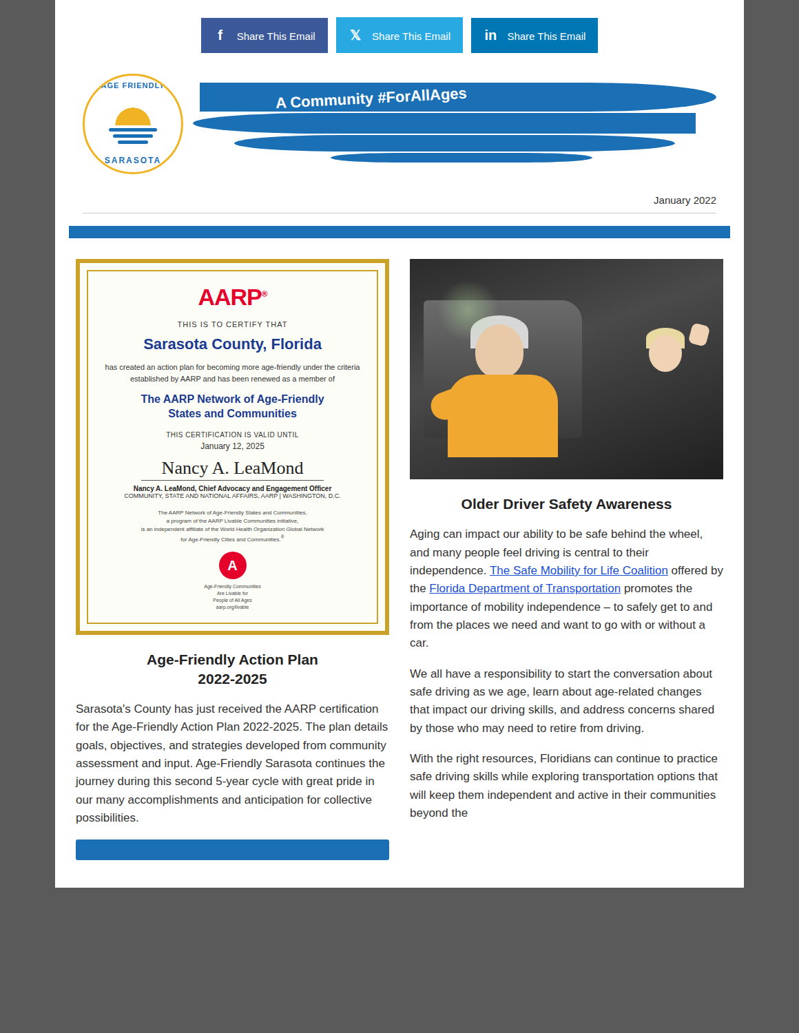f Share This Email 𝕏Share This Email in Share This Email
AGE FRIENDLY
SARASOTA
A Community #ForAllAges
January 2022
AARP®
THIS IS TO CERTIFY THAT
Sarasota County, Florida
has created an action plan for becoming more age-friendly under the criteria established by AARP and has been renewed as a member of
The AARP Network of Age-Friendly
States and Communities
THIS CERTIFICATION IS VALID UNTIL
January 12, 2025
Nancy A. LeaMond
Nancy A. LeaMond, Chief Advocacy and Engagement Officer
COMMUNITY, STATE AND NATIONAL AFFAIRS, AARP | WASHINGTON, D.C.
The AARP Network of Age-Friendly States and Communities,
a program of the AARP Livable Communities initiative,
is an independent affiliate of the World Health Organization Global Network
for Age-Friendly Cities and Communities.®
A
Age-Friendly Communities
Are Livable for
People of All Ages
aarp.org/livable
Age-Friendly Action Plan
2022-2025
Sarasota's County has just received the AARP certification for the Age-Friendly Action Plan 2022-2025. The plan details goals, objectives, and strategies developed from community assessment and input. Age-Friendly Sarasota continues the journey during this second 5-year cycle with great pride in our many accomplishments and anticipation for collective possibilities.
Older Driver Safety Awareness
Aging can impact our ability to be safe behind the wheel, and many people feel driving is central to their independence. The Safe Mobility for Life Coalition offered by the Florida Department of Transportation promotes the importance of mobility independence – to safely get to and from the places we need and want to go with or without a car.
We all have a responsibility to start the conversation about safe driving as we age, learn about age-related changes that impact our driving skills, and address concerns shared by those who may need to retire from driving.
With the right resources, Floridians can continue to practice safe driving skills while exploring transportation options that will keep them independent and active in their communities beyond the